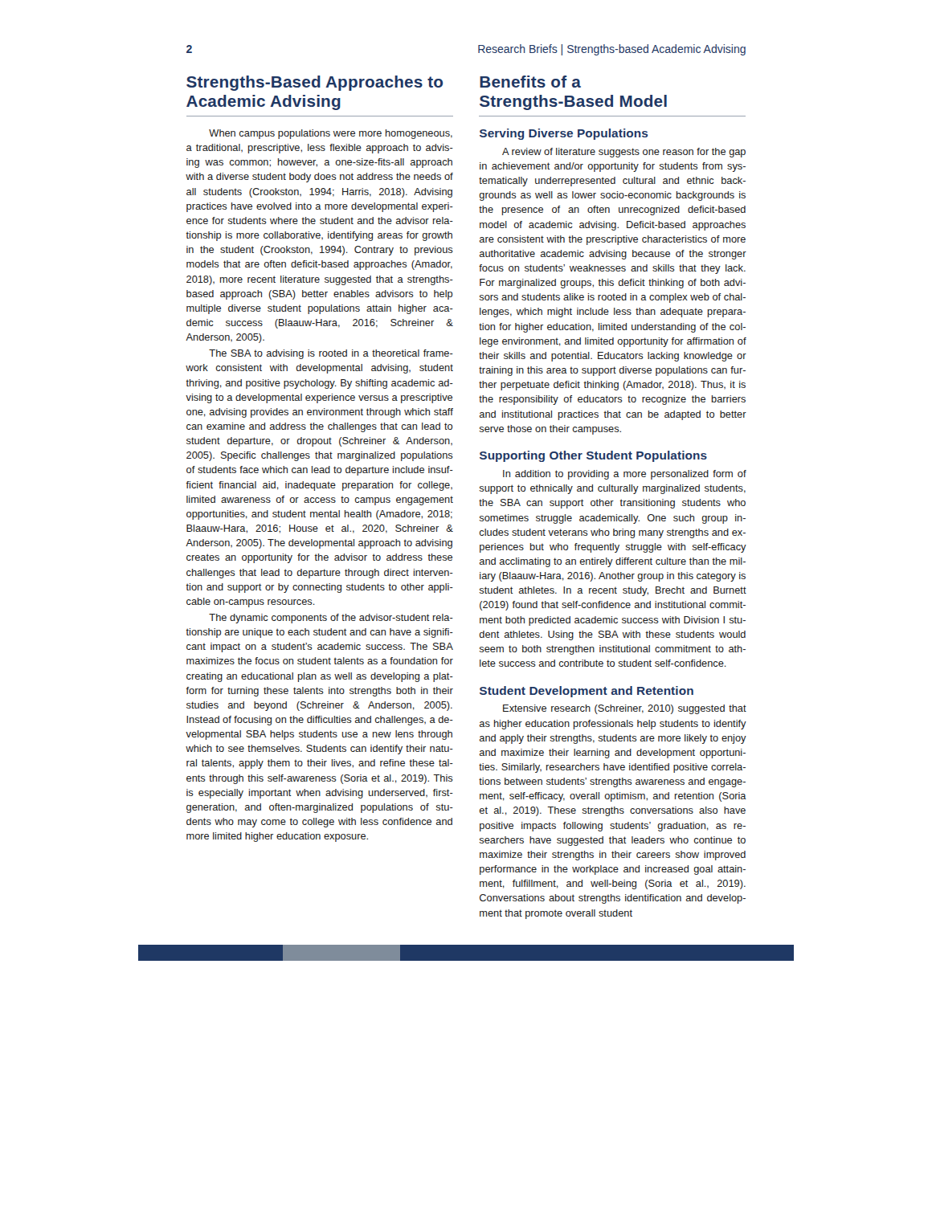2 Research Briefs | Strengths-based Academic Advising
Strengths-Based Approaches to Academic Advising
When campus populations were more homogeneous, a traditional, prescriptive, less flexible approach to advising was common; however, a one-size-fits-all approach with a diverse student body does not address the needs of all students (Crookston, 1994; Harris, 2018). Advising practices have evolved into a more developmental experience for students where the student and the advisor relationship is more collaborative, identifying areas for growth in the student (Crookston, 1994). Contrary to previous models that are often deficit-based approaches (Amador, 2018), more recent literature suggested that a strengths-based approach (SBA) better enables advisors to help multiple diverse student populations attain higher academic success (Blaauw-Hara, 2016; Schreiner & Anderson, 2005).
The SBA to advising is rooted in a theoretical framework consistent with developmental advising, student thriving, and positive psychology. By shifting academic advising to a developmental experience versus a prescriptive one, advising provides an environment through which staff can examine and address the challenges that can lead to student departure, or dropout (Schreiner & Anderson, 2005). Specific challenges that marginalized populations of students face which can lead to departure include insufficient financial aid, inadequate preparation for college, limited awareness of or access to campus engagement opportunities, and student mental health (Amadore, 2018; Blaauw-Hara, 2016; House et al., 2020, Schreiner & Anderson, 2005). The developmental approach to advising creates an opportunity for the advisor to address these challenges that lead to departure through direct intervention and support or by connecting students to other applicable on-campus resources.
The dynamic components of the advisor-student relationship are unique to each student and can have a significant impact on a student’s academic success. The SBA maximizes the focus on student talents as a foundation for creating an educational plan as well as developing a platform for turning these talents into strengths both in their studies and beyond (Schreiner & Anderson, 2005). Instead of focusing on the difficulties and challenges, a developmental SBA helps students use a new lens through which to see themselves. Students can identify their natural talents, apply them to their lives, and refine these talents through this self-awareness (Soria et al., 2019). This is especially important when advising underserved, first-generation, and often-marginalized populations of students who may come to college with less confidence and more limited higher education exposure.
Benefits of a
Strengths-Based Model
Serving Diverse Populations
A review of literature suggests one reason for the gap in achievement and/or opportunity for students from systematically underrepresented cultural and ethnic backgrounds as well as lower socio-economic backgrounds is the presence of an often unrecognized deficit-based model of academic advising. Deficit-based approaches are consistent with the prescriptive characteristics of more authoritative academic advising because of the stronger focus on students’ weaknesses and skills that they lack. For marginalized groups, this deficit thinking of both advisors and students alike is rooted in a complex web of challenges, which might include less than adequate preparation for higher education, limited understanding of the college environment, and limited opportunity for affirmation of their skills and potential. Educators lacking knowledge or training in this area to support diverse populations can further perpetuate deficit thinking (Amador, 2018). Thus, it is the responsibility of educators to recognize the barriers and institutional practices that can be adapted to better serve those on their campuses.
Supporting Other Student Populations
In addition to providing a more personalized form of support to ethnically and culturally marginalized students, the SBA can support other transitioning students who sometimes struggle academically. One such group includes student veterans who bring many strengths and experiences but who frequently struggle with self-efficacy and acclimating to an entirely different culture than the miliary (Blaauw-Hara, 2016). Another group in this category is student athletes. In a recent study, Brecht and Burnett (2019) found that self-confidence and institutional commitment both predicted academic success with Division I student athletes. Using the SBA with these students would seem to both strengthen institutional commitment to athlete success and contribute to student self-confidence.
Student Development and Retention
Extensive research (Schreiner, 2010) suggested that as higher education professionals help students to identify and apply their strengths, students are more likely to enjoy and maximize their learning and development opportunities. Similarly, researchers have identified positive correlations between students’ strengths awareness and engagement, self-efficacy, overall optimism, and retention (Soria et al., 2019). These strengths conversations also have positive impacts following students’ graduation, as researchers have suggested that leaders who continue to maximize their strengths in their careers show improved performance in the workplace and increased goal attainment, fulfillment, and well-being (Soria et al., 2019). Conversations about strengths identification and development that promote overall student